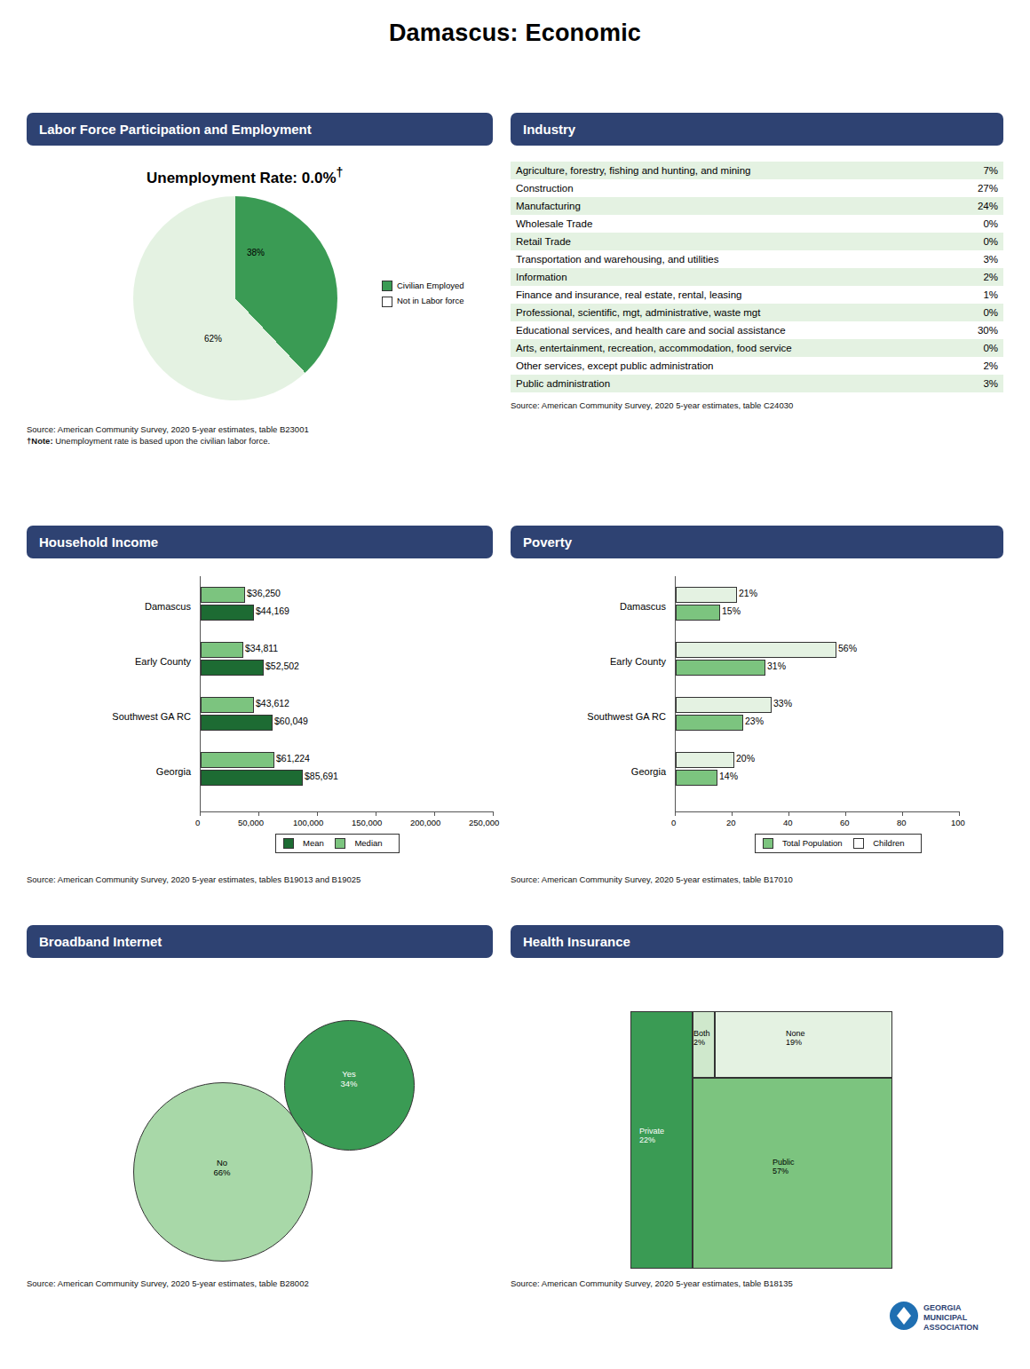Damascus: Economic
Labor Force Participation and Employment
Unemployment Rate: 0.0%†
38%
62%
Civilian Employed
Not in Labor force
Source: American Community Survey, 2020 5-year estimates, table B23001
†Note: Unemployment rate is based upon the civilian labor force.
Industry
| Agriculture, forestry, fishing and hunting, and mining | 7% |
| Construction | 27% |
| Manufacturing | 24% |
| Wholesale Trade | 0% |
| Retail Trade | 0% |
| Transportation and warehousing, and utilities | 3% |
| Information | 2% |
| Finance and insurance, real estate, rental, leasing | 1% |
| Professional, scientific, mgt, administrative, waste mgt | 0% |
| Educational services, and health care and social assistance | 30% |
| Arts, entertainment, recreation, accommodation, food service | 0% |
| Other services, except public administration | 2% |
| Public administration | 3% |
Source: American Community Survey, 2020 5-year estimates, table C24030
Household Income
Damascus
$36,250
$44,169
Early County
$34,811
$52,502
Southwest GA RC
$43,612
$60,049
Georgia
$61,224
$85,691
0
50,000
100,000
150,000
200,000
250,000
Mean Median
Source: American Community Survey, 2020 5-year estimates, tables B19013 and B19025
Poverty
Damascus
21%
15%
Early County
56%
31%
Southwest GA RC
33%
23%
Georgia
20%
14%
0
20
40
60
80
100
Total Population Children
Source: American Community Survey, 2020 5-year estimates, table B17010
Broadband Internet
No
66%
Yes
34%
Source: American Community Survey, 2020 5-year estimates, table B28002
Health Insurance
Private
22%
Both
2%
None
19%
Public
57%
Source: American Community Survey, 2020 5-year estimates, table B18135
GEORGIA MUNICIPAL ASSOCIATION